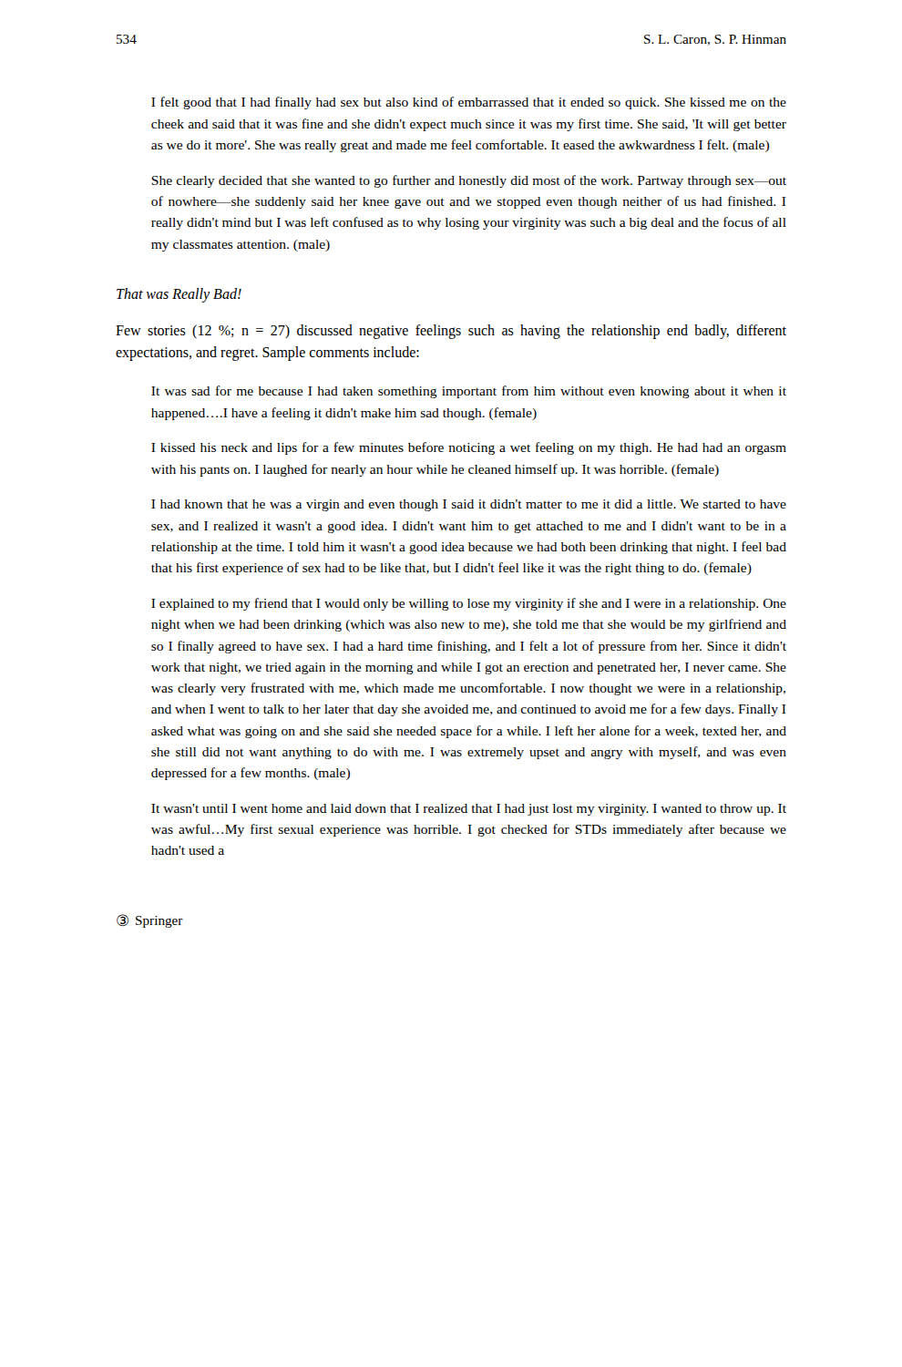534 S. L. Caron, S. P. Hinman
I felt good that I had finally had sex but also kind of embarrassed that it ended so quick. She kissed me on the cheek and said that it was fine and she didn't expect much since it was my first time. She said, 'It will get better as we do it more'. She was really great and made me feel comfortable. It eased the awkwardness I felt. (male)
She clearly decided that she wanted to go further and honestly did most of the work. Partway through sex—out of nowhere—she suddenly said her knee gave out and we stopped even though neither of us had finished. I really didn't mind but I was left confused as to why losing your virginity was such a big deal and the focus of all my classmates attention. (male)
That was Really Bad!
Few stories (12 %; n = 27) discussed negative feelings such as having the relationship end badly, different expectations, and regret. Sample comments include:
It was sad for me because I had taken something important from him without even knowing about it when it happened….I have a feeling it didn't make him sad though. (female)
I kissed his neck and lips for a few minutes before noticing a wet feeling on my thigh. He had had an orgasm with his pants on. I laughed for nearly an hour while he cleaned himself up. It was horrible. (female)
I had known that he was a virgin and even though I said it didn't matter to me it did a little. We started to have sex, and I realized it wasn't a good idea. I didn't want him to get attached to me and I didn't want to be in a relationship at the time. I told him it wasn't a good idea because we had both been drinking that night. I feel bad that his first experience of sex had to be like that, but I didn't feel like it was the right thing to do. (female)
I explained to my friend that I would only be willing to lose my virginity if she and I were in a relationship. One night when we had been drinking (which was also new to me), she told me that she would be my girlfriend and so I finally agreed to have sex. I had a hard time finishing, and I felt a lot of pressure from her. Since it didn't work that night, we tried again in the morning and while I got an erection and penetrated her, I never came. She was clearly very frustrated with me, which made me uncomfortable. I now thought we were in a relationship, and when I went to talk to her later that day she avoided me, and continued to avoid me for a few days. Finally I asked what was going on and she said she needed space for a while. I left her alone for a week, texted her, and she still did not want anything to do with me. I was extremely upset and angry with myself, and was even depressed for a few months. (male)
It wasn't until I went home and laid down that I realized that I had just lost my virginity. I wanted to throw up. It was awful…My first sexual experience was horrible. I got checked for STDs immediately after because we hadn't used a
③ Springer